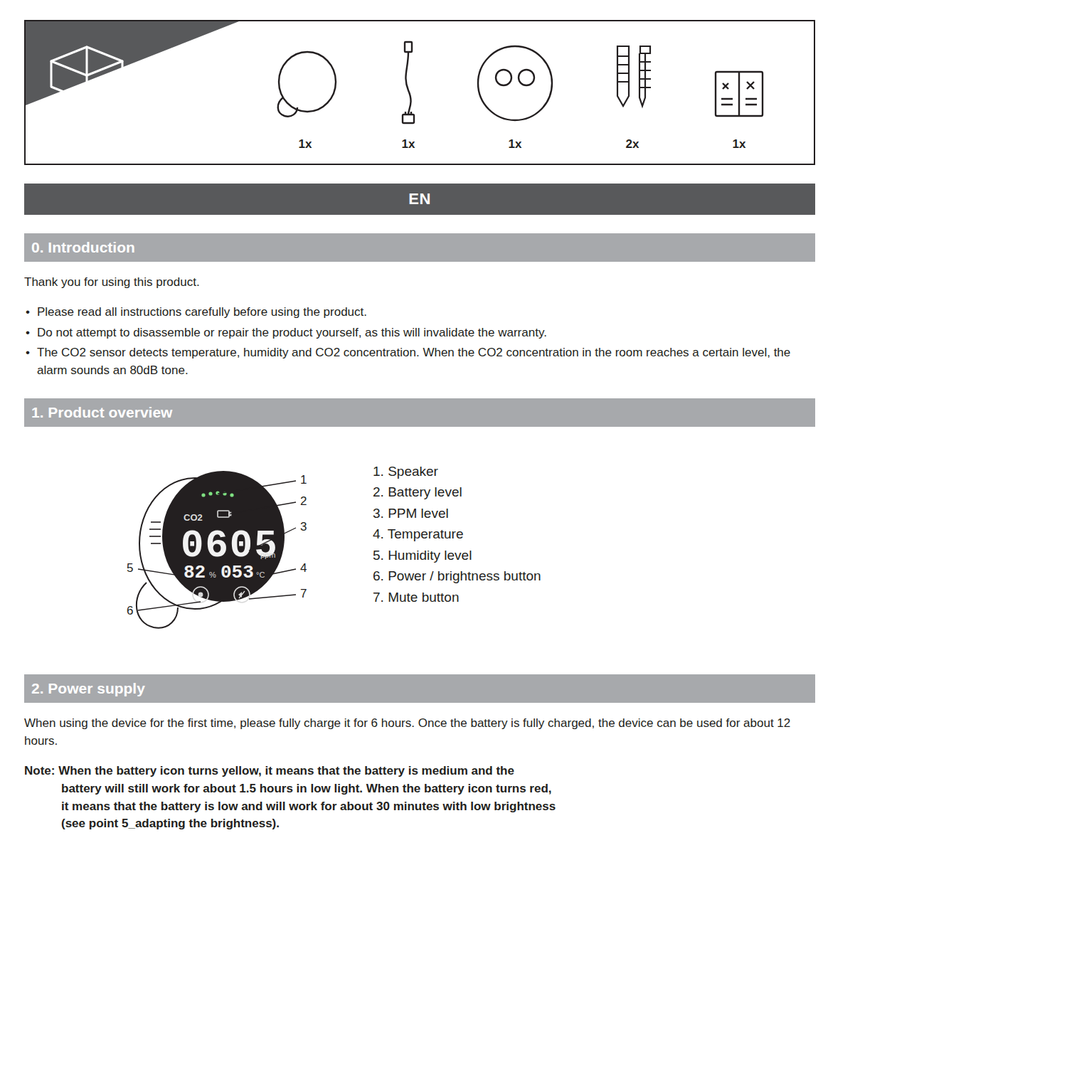1x
1x
1x
2x
1x
EN
0. Introduction
Thank you for using this product.
Please read all instructions carefully before using the product.
Do not attempt to disassemble or repair the product yourself, as this will invalidate the warranty.
The CO2 sensor detects temperature, humidity and CO2 concentration. When the CO2 concentration in the room reaches a certain level, the alarm sounds an 80dB tone.
1. Product overview
CO2 0605 ppm 82 % 053 °C 1 2 3 4 5 6 7
Speaker
Battery level
PPM level
Temperature
Humidity level
Power / brightness button
Mute button
2. Power supply
When using the device for the first time, please fully charge it for 6 hours. Once the battery is fully charged, the device can be used for about 12 hours.
Note: When the battery icon turns yellow, it means that the battery is medium and the battery will still work for about 1.5 hours in low light. When the battery icon turns red, it means that the battery is low and will work for about 30 minutes with low brightness (see point 5_adapting the brightness).